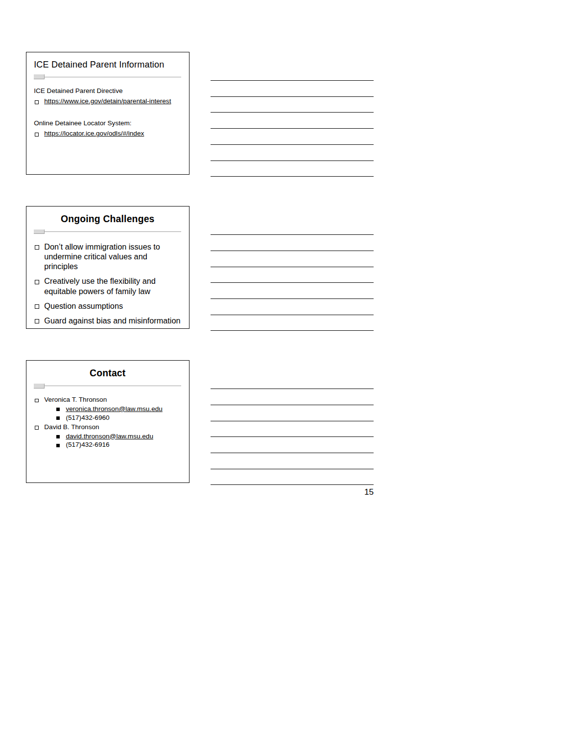ICE Detained Parent Information
ICE Detained Parent Directive
https://www.ice.gov/detain/parental-interest
Online Detainee Locator System:
https://locator.ice.gov/odls/#/index
Ongoing Challenges
Don’t allow immigration issues to undermine critical values and principles
Creatively use the flexibility and equitable powers of family law
Question assumptions
Guard against bias and misinformation
Contact
Veronica T. Thronson
veronica.thronson@law.msu.edu
(517)432-6960
David B. Thronson
david.thronson@law.msu.edu
(517)432-6916
15